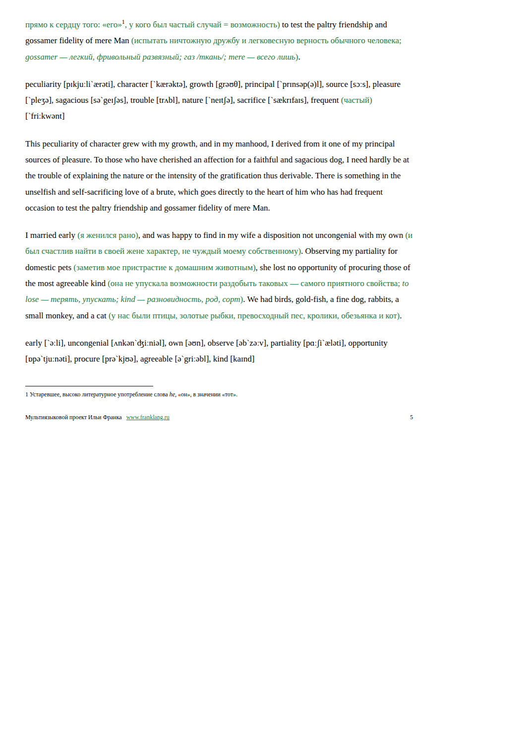прямо к сердцу того: «его»1, у кого был частый случай = возможность) to test the paltry friendship and gossamer fidelity of mere Man (испытать ничтожную дружбу и легковесную верность обычного человека; gossamer — легкий, фривольный развязный; газ /ткань/; mere — всего лишь).
peculiarity [pɪkjuːli`ærəti], character [`kærəktə], growth [grəʊθ], principal [`prɪnsəp(ə)l], source [sɔːs], pleasure [`pleʒə], sagacious [sə`geɪʃəs], trouble [trʌbl], nature [`neɪtʃə], sacrifice [`sækrɪfaɪs], frequent (частый) [`friːkwənt]
This peculiarity of character grew with my growth, and in my manhood, I derived from it one of my principal sources of pleasure. To those who have cherished an affection for a faithful and sagacious dog, I need hardly be at the trouble of explaining the nature or the intensity of the gratification thus derivable. There is something in the unselfish and self-sacrificing love of a brute, which goes directly to the heart of him who has had frequent occasion to test the paltry friendship and gossamer fidelity of mere Man.
I married early (я женился рано), and was happy to find in my wife a disposition not uncongenial with my own (и был счастлив найти в своей жене характер, не чуждый моему собственному). Observing my partiality for domestic pets (заметив мое пристрастие к домашним животным), she lost no opportunity of procuring those of the most agreeable kind (она не упускала возможности раздобыть таковых — самого приятного свойства; to lose — терять, упускать; kind — разновидность, род, сорт). We had birds, gold-fish, a fine dog, rabbits, a small monkey, and a cat (у нас были птицы, золотые рыбки, превосходный пес, кролики, обезьянка и кот).
early [`əːli], uncongenial [ʌnkən`ʤiːniəl], own [əʊn], observe [əb`zəːv], partiality [pɑːʃi`æləti], opportunity [ɒpə`tjuːnəti], procure [prə`kjʊə], agreeable [ə`griːəbl], kind [kaɪnd]
1 Устаревшее, высоко литературное употребление слова he, «он», в значении «тот».
Мультиязыковой проект Ильи Франка www.franklang.ru 5